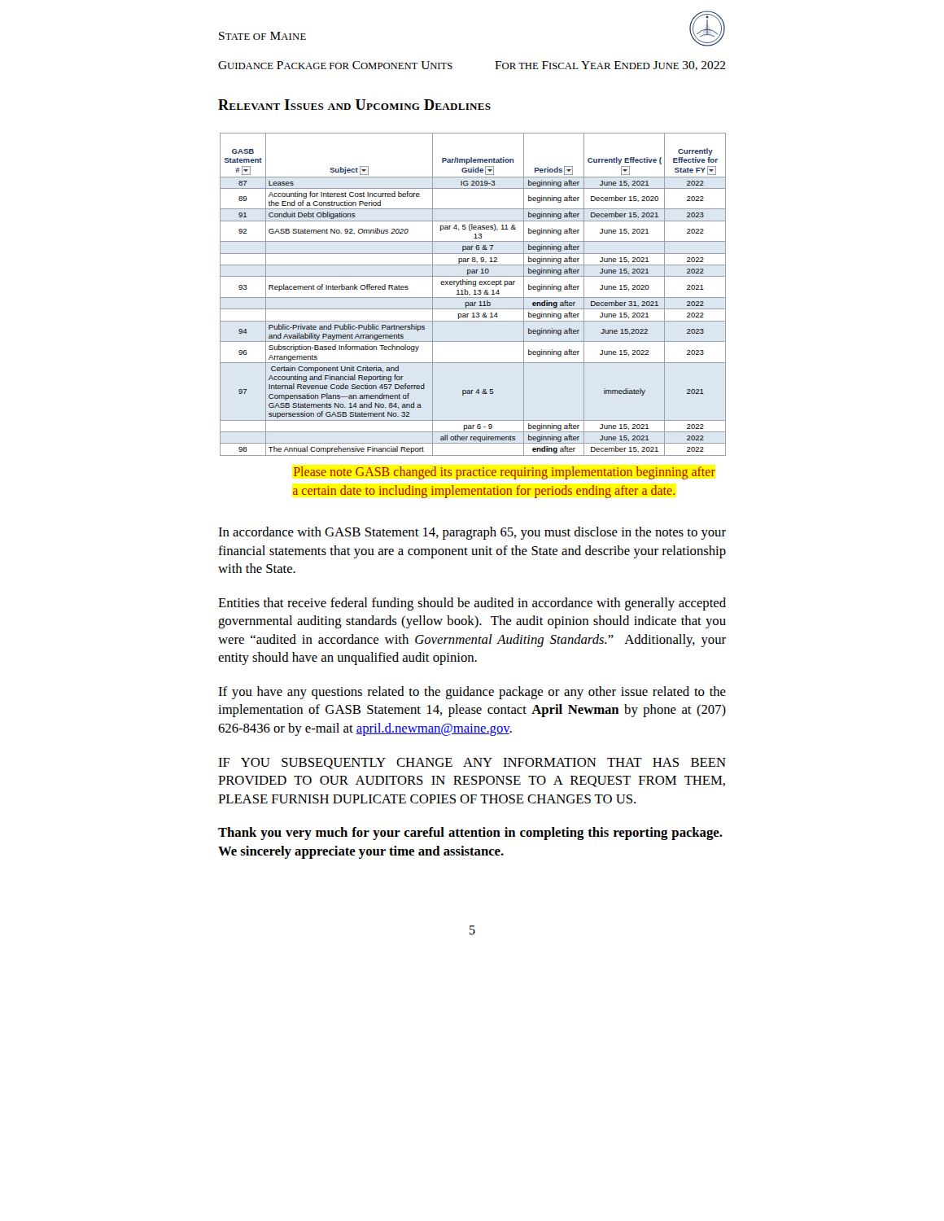STATE OF MAINE
GUIDANCE PACKAGE FOR COMPONENT UNITS
FOR THE FISCAL YEAR ENDED JUNE 30, 2022
Relevant Issues and Upcoming Deadlines
| GASB Statement # | Subject | Par/Implementation Guide | Periods | Currently Effective ( | Currently Effective for State FY |
| --- | --- | --- | --- | --- | --- |
| 87 | Leases | IG 2019-3 | beginning after | June 15, 2021 | 2022 |
| 89 | Accounting for Interest Cost Incurred before the End of a Construction Period | | beginning after | December 15, 2020 | 2022 |
| 91 | Conduit Debt Obligations | | beginning after | December 15, 2021 | 2023 |
| 92 | GASB Statement No. 92, Omnibus 2020 | par 4, 5 (leases), 11 & 13 | beginning after | June 15, 2021 | 2022 |
| | | par 6 & 7 | beginning after | | |
| | | par 8, 9, 12 | beginning after | June 15, 2021 | 2022 |
| | | par 10 | beginning after | June 15, 2021 | 2022 |
| 93 | Replacement of Interbank Offered Rates | exerything except par 11b, 13 & 14 | beginning after | June 15, 2020 | 2021 |
| | | par 11b | ending after | December 31, 2021 | 2022 |
| | | par 13 & 14 | beginning after | June 15, 2021 | 2022 |
| 94 | Public-Private and Public-Public Partnerships and Availability Payment Arrangements | | beginning after | June 15,2022 | 2023 |
| 96 | Subscription-Based Information Technology Arrangements | | beginning after | June 15, 2022 | 2023 |
| 97 | Certain Component Unit Criteria, and Accounting and Financial Reporting for Internal Revenue Code Section 457 Deferred Compensation Plans—an amendment of GASB Statements No. 14 and No. 84, and a supersession of GASB Statement No. 32 | par 4 & 5 | | immediately | 2021 |
| | | par 6 - 9 | beginning after | June 15, 2021 | 2022 |
| | | all other requirements | beginning after | June 15, 2021 | 2022 |
| 98 | The Annual Comprehensive Financial Report | | ending after | December 15, 2021 | 2022 |
Please note GASB changed its practice requiring implementation beginning after a certain date to including implementation for periods ending after a date.
In accordance with GASB Statement 14, paragraph 65, you must disclose in the notes to your financial statements that you are a component unit of the State and describe your relationship with the State.
Entities that receive federal funding should be audited in accordance with generally accepted governmental auditing standards (yellow book). The audit opinion should indicate that you were “audited in accordance with Governmental Auditing Standards.” Additionally, your entity should have an unqualified audit opinion.
If you have any questions related to the guidance package or any other issue related to the implementation of GASB Statement 14, please contact April Newman by phone at (207) 626-8436 or by e-mail at april.d.newman@maine.gov.
If you subsequently change any information that has been provided to our auditors in response to a request from them, please furnish duplicate copies of those changes to us.
Thank you very much for your careful attention in completing this reporting package. We sincerely appreciate your time and assistance.
5